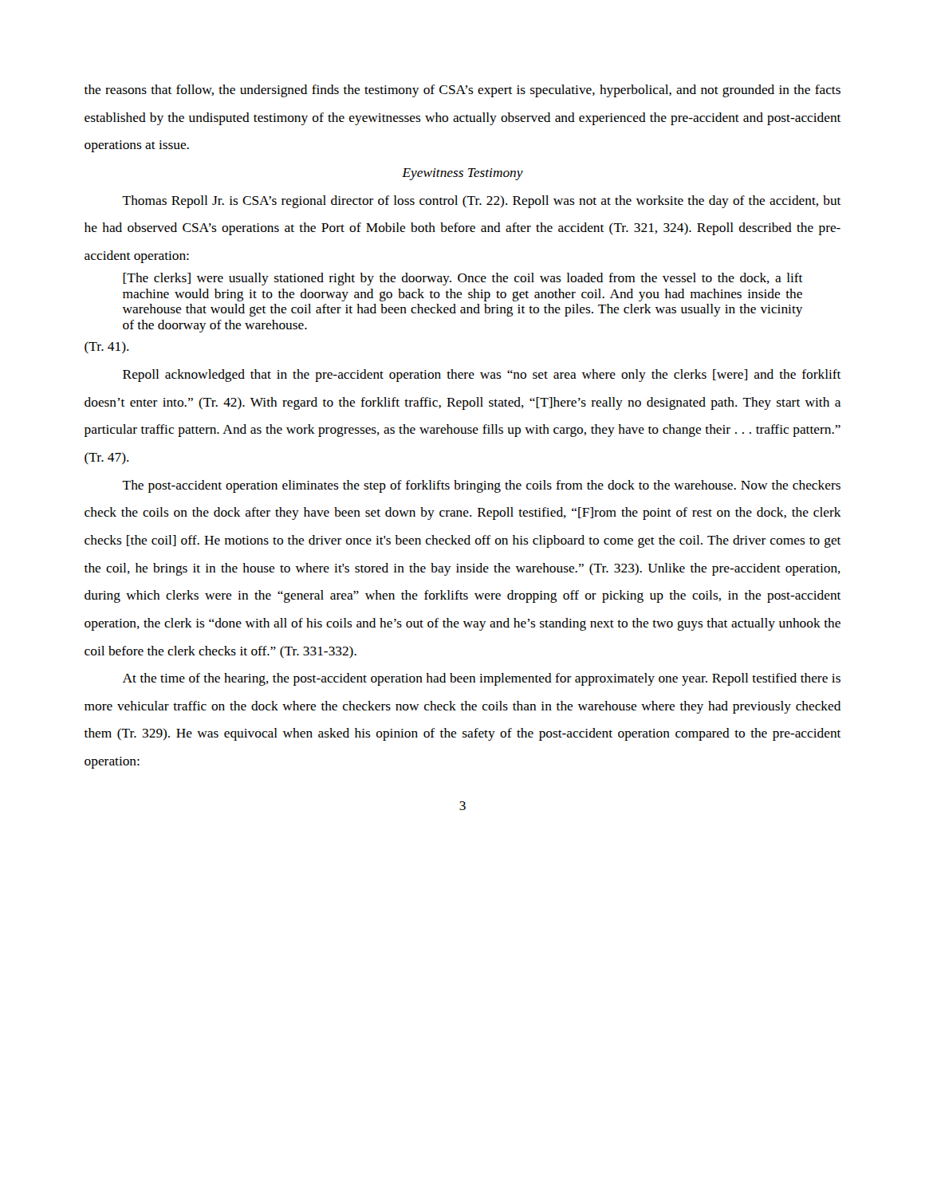the reasons that follow, the undersigned finds the testimony of CSA’s expert is speculative, hyperbolical, and not grounded in the facts established by the undisputed testimony of the eyewitnesses who actually observed and experienced the pre-accident and post-accident operations at issue.
Eyewitness Testimony
Thomas Repoll Jr. is CSA’s regional director of loss control (Tr. 22). Repoll was not at the worksite the day of the accident, but he had observed CSA’s operations at the Port of Mobile both before and after the accident (Tr. 321, 324). Repoll described the pre-accident operation:
[The clerks] were usually stationed right by the doorway. Once the coil was loaded from the vessel to the dock, a lift machine would bring it to the doorway and go back to the ship to get another coil. And you had machines inside the warehouse that would get the coil after it had been checked and bring it to the piles. The clerk was usually in the vicinity of the doorway of the warehouse.
(Tr. 41).
Repoll acknowledged that in the pre-accident operation there was “no set area where only the clerks [were] and the forklift doesn’t enter into.” (Tr. 42). With regard to the forklift traffic, Repoll stated, “[T]here’s really no designated path. They start with a particular traffic pattern. And as the work progresses, as the warehouse fills up with cargo, they have to change their . . . traffic pattern.” (Tr. 47).
The post-accident operation eliminates the step of forklifts bringing the coils from the dock to the warehouse. Now the checkers check the coils on the dock after they have been set down by crane. Repoll testified, “[F]rom the point of rest on the dock, the clerk checks [the coil] off. He motions to the driver once it's been checked off on his clipboard to come get the coil. The driver comes to get the coil, he brings it in the house to where it's stored in the bay inside the warehouse.” (Tr. 323). Unlike the pre-accident operation, during which clerks were in the “general area” when the forklifts were dropping off or picking up the coils, in the post-accident operation, the clerk is “done with all of his coils and he’s out of the way and he’s standing next to the two guys that actually unhook the coil before the clerk checks it off.” (Tr. 331-332).
At the time of the hearing, the post-accident operation had been implemented for approximately one year. Repoll testified there is more vehicular traffic on the dock where the checkers now check the coils than in the warehouse where they had previously checked them (Tr. 329). He was equivocal when asked his opinion of the safety of the post-accident operation compared to the pre-accident operation:
3